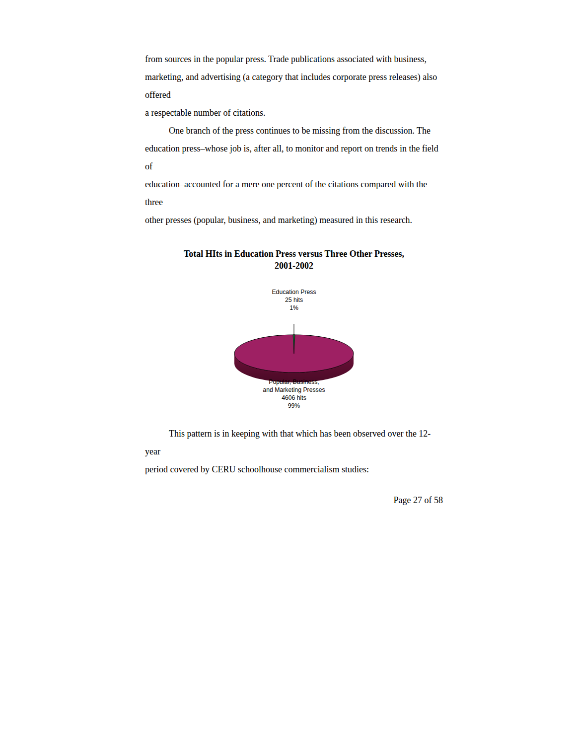from sources in the popular press. Trade publications associated with business,
marketing, and advertising (a category that includes corporate press releases) also offered
a respectable number of citations.
One branch of the press continues to be missing from the discussion. The
education press–whose job is, after all, to monitor and report on trends in the field of
education–accounted for a mere one percent of the citations compared with the three
other presses (popular, business, and marketing) measured in this research.
Total HIts in Education Press versus Three Other Presses,
2001-2002
Education Press
25 hits
1%
Popular, Business,
and Marketing Presses
4606 hits
99%
This pattern is in keeping with that which has been observed over the 12-year
period covered by CERU schoolhouse commercialism studies:
Page 27 of 58